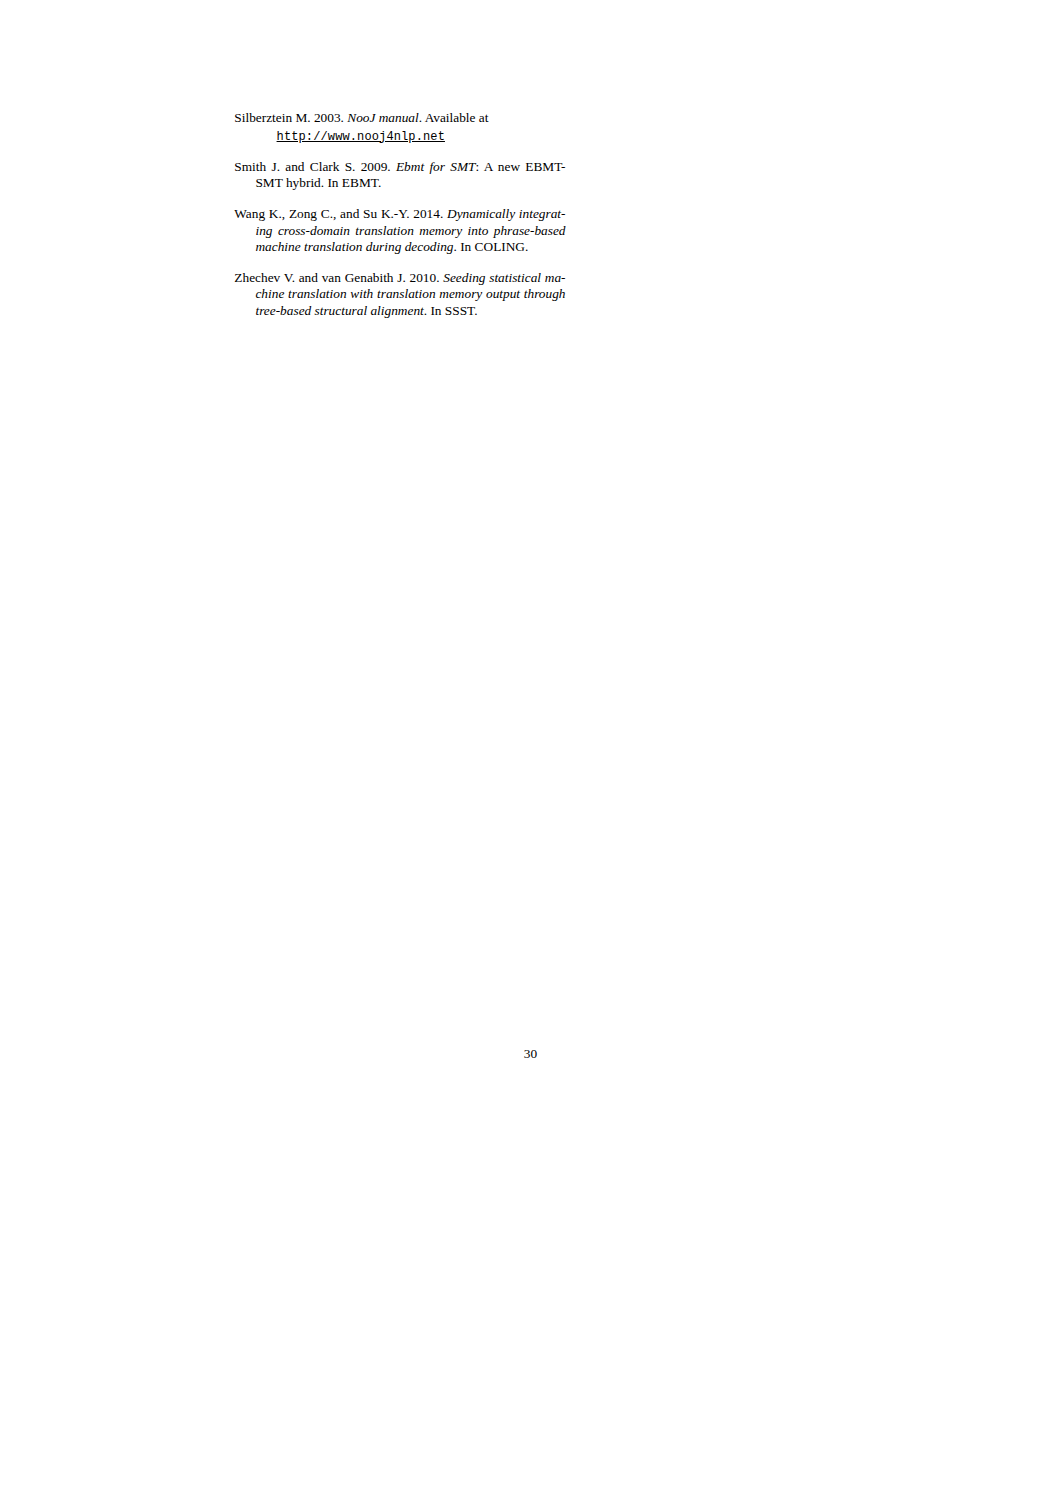Silberztein M. 2003. NooJ manual. Available at http://www.nooj4nlp.net
Smith J. and Clark S. 2009. Ebmt for SMT: A new EBMT-SMT hybrid. In EBMT.
Wang K., Zong C., and Su K.-Y. 2014. Dynamically integrating cross-domain translation memory into phrase-based machine translation during decoding. In COLING.
Zhechev V. and van Genabith J. 2010. Seeding statistical machine translation with translation memory output through tree-based structural alignment. In SSST.
30